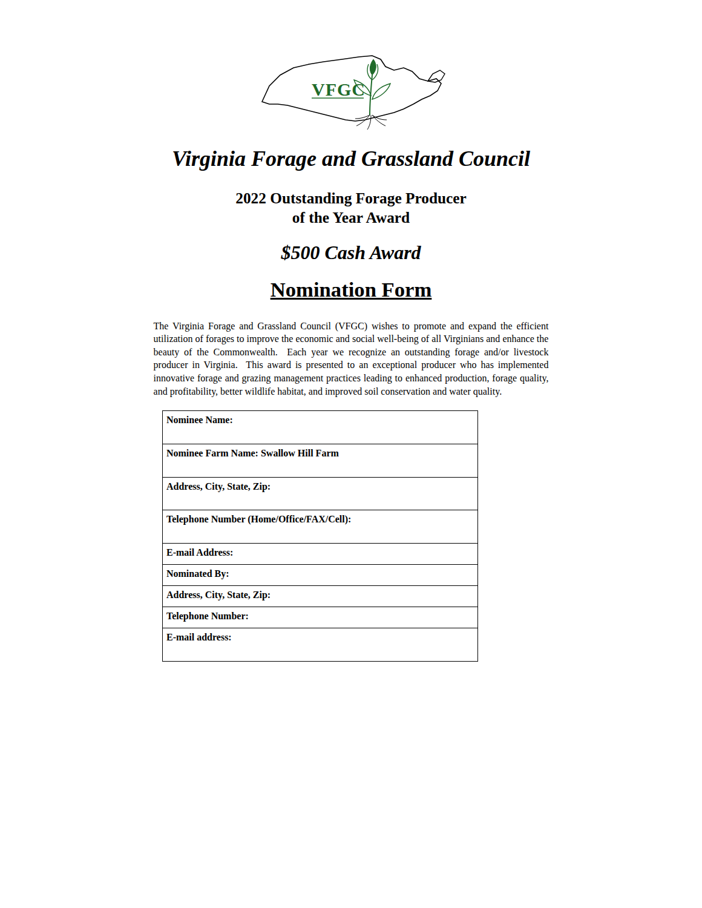VFGC
Virginia Forage and Grassland Council
2022 Outstanding Forage Producer
of the Year Award
$500 Cash Award
Nomination Form
The Virginia Forage and Grassland Council (VFGC) wishes to promote and expand the efficient utilization of forages to improve the economic and social well-being of all Virginians and enhance the beauty of the Commonwealth. Each year we recognize an outstanding forage and/or livestock producer in Virginia. This award is presented to an exceptional producer who has implemented innovative forage and grazing management practices leading to enhanced production, forage quality, and profitability, better wildlife habitat, and improved soil conservation and water quality.
| Nominee Name: |
| Nominee Farm Name: Swallow Hill Farm |
| Address, City, State, Zip: |
| Telephone Number (Home/Office/FAX/Cell): |
| E-mail Address: |
| Nominated By: |
| Address, City, State, Zip: |
| Telephone Number: |
| E-mail address: |